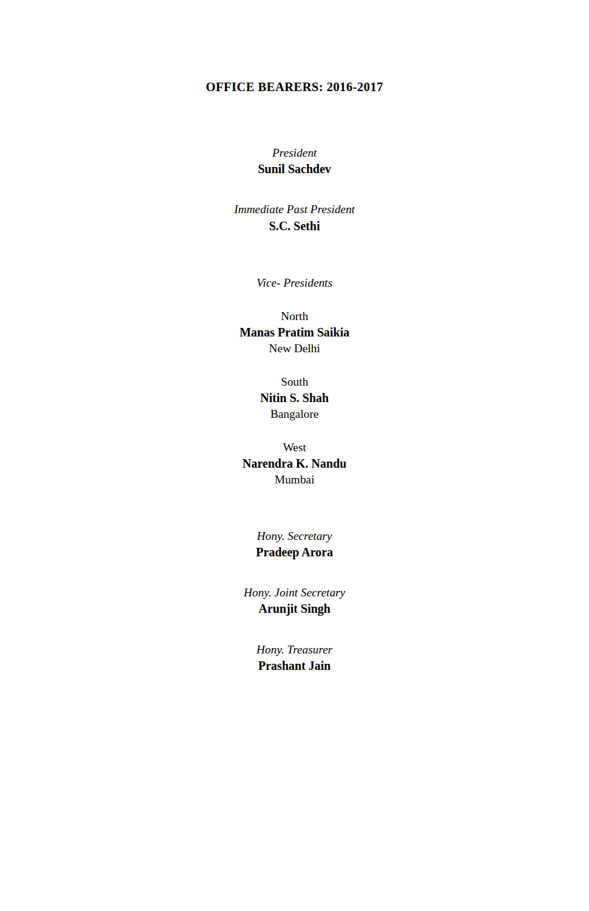OFFICE BEARERS: 2016-2017
President
Sunil Sachdev
Immediate Past President
S.C. Sethi
Vice- Presidents
North
Manas Pratim Saikia
New Delhi
South
Nitin S. Shah
Bangalore
West
Narendra K. Nandu
Mumbai
Hony. Secretary
Pradeep Arora
Hony. Joint Secretary
Arunjit Singh
Hony. Treasurer
Prashant Jain